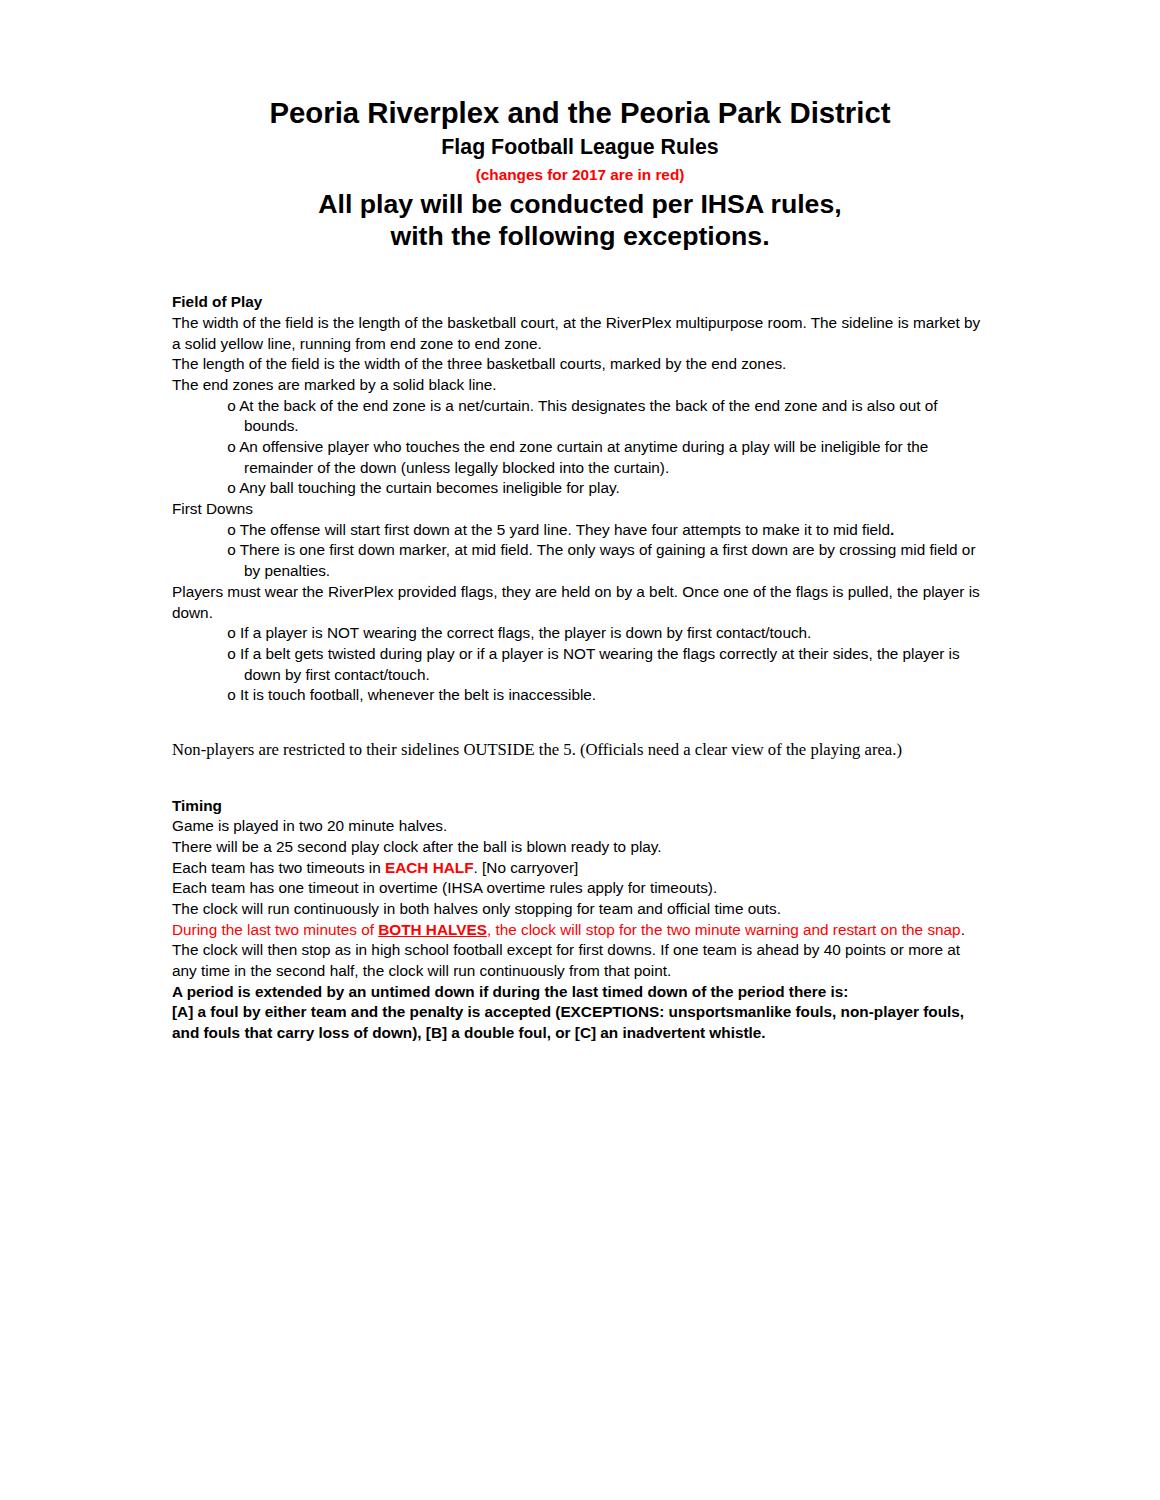Peoria Riverplex and the Peoria Park District
Flag Football League Rules
(changes for 2017 are in red)
All play will be conducted per IHSA rules,
with the following exceptions.
Field of Play
The width of the field is the length of the basketball court, at the RiverPlex multipurpose room. The sideline is market by a solid yellow line, running from end zone to end zone.
The length of the field is the width of the three basketball courts, marked by the end zones.
The end zones are marked by a solid black line.
At the back of the end zone is a net/curtain. This designates the back of the end zone and is also out of bounds.
An offensive player who touches the end zone curtain at anytime during a play will be ineligible for the remainder of the down (unless legally blocked into the curtain).
Any ball touching the curtain becomes ineligible for play.
First Downs
The offense will start first down at the 5 yard line. They have four attempts to make it to mid field.
There is one first down marker, at mid field. The only ways of gaining a first down are by crossing mid field or by penalties.
Players must wear the RiverPlex provided flags, they are held on by a belt. Once one of the flags is pulled, the player is down.
If a player is NOT wearing the correct flags, the player is down by first contact/touch.
If a belt gets twisted during play or if a player is NOT wearing the flags correctly at their sides, the player is down by first contact/touch.
It is touch football, whenever the belt is inaccessible.
Non-players are restricted to their sidelines OUTSIDE the 5. (Officials need a clear view of the playing area.)
Timing
Game is played in two 20 minute halves.
There will be a 25 second play clock after the ball is blown ready to play.
Each team has two timeouts in EACH HALF. [No carryover]
Each team has one timeout in overtime (IHSA overtime rules apply for timeouts).
The clock will run continuously in both halves only stopping for team and official time outs.
During the last two minutes of BOTH HALVES, the clock will stop for the two minute warning and restart on the snap. The clock will then stop as in high school football except for first downs. If one team is ahead by 40 points or more at any time in the second half, the clock will run continuously from that point.
A period is extended by an untimed down if during the last timed down of the period there is:
[A] a foul by either team and the penalty is accepted (EXCEPTIONS: unsportsmanlike fouls, non-player fouls, and fouls that carry loss of down), [B] a double foul, or [C] an inadvertent whistle.